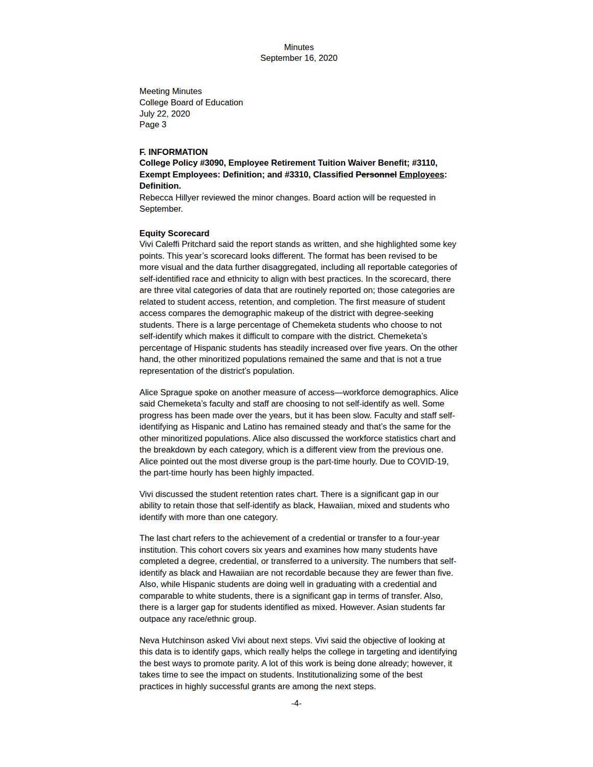Minutes
September 16, 2020
Meeting Minutes
College Board of Education
July 22, 2020
Page 3
F. INFORMATION
College Policy #3090, Employee Retirement Tuition Waiver Benefit; #3110, Exempt Employees: Definition; and #3310, Classified Personnel Employees: Definition.
Rebecca Hillyer reviewed the minor changes. Board action will be requested in September.
Equity Scorecard
Vivi Caleffi Pritchard said the report stands as written, and she highlighted some key points. This year’s scorecard looks different. The format has been revised to be more visual and the data further disaggregated, including all reportable categories of self-identified race and ethnicity to align with best practices. In the scorecard, there are three vital categories of data that are routinely reported on; those categories are related to student access, retention, and completion. The first measure of student access compares the demographic makeup of the district with degree-seeking students. There is a large percentage of Chemeketa students who choose to not self-identify which makes it difficult to compare with the district. Chemeketa’s percentage of Hispanic students has steadily increased over five years. On the other hand, the other minoritized populations remained the same and that is not a true representation of the district’s population.
Alice Sprague spoke on another measure of access—workforce demographics. Alice said Chemeketa’s faculty and staff are choosing to not self-identify as well. Some progress has been made over the years, but it has been slow. Faculty and staff self-identifying as Hispanic and Latino has remained steady and that’s the same for the other minoritized populations. Alice also discussed the workforce statistics chart and the breakdown by each category, which is a different view from the previous one. Alice pointed out the most diverse group is the part-time hourly. Due to COVID-19, the part-time hourly has been highly impacted.
Vivi discussed the student retention rates chart. There is a significant gap in our ability to retain those that self-identify as black, Hawaiian, mixed and students who identify with more than one category.
The last chart refers to the achievement of a credential or transfer to a four-year institution. This cohort covers six years and examines how many students have completed a degree, credential, or transferred to a university. The numbers that self-identify as black and Hawaiian are not recordable because they are fewer than five. Also, while Hispanic students are doing well in graduating with a credential and comparable to white students, there is a significant gap in terms of transfer. Also, there is a larger gap for students identified as mixed. However. Asian students far outpace any race/ethnic group.
Neva Hutchinson asked Vivi about next steps. Vivi said the objective of looking at this data is to identify gaps, which really helps the college in targeting and identifying the best ways to promote parity. A lot of this work is being done already; however, it takes time to see the impact on students. Institutionalizing some of the best practices in highly successful grants are among the next steps.
-4-